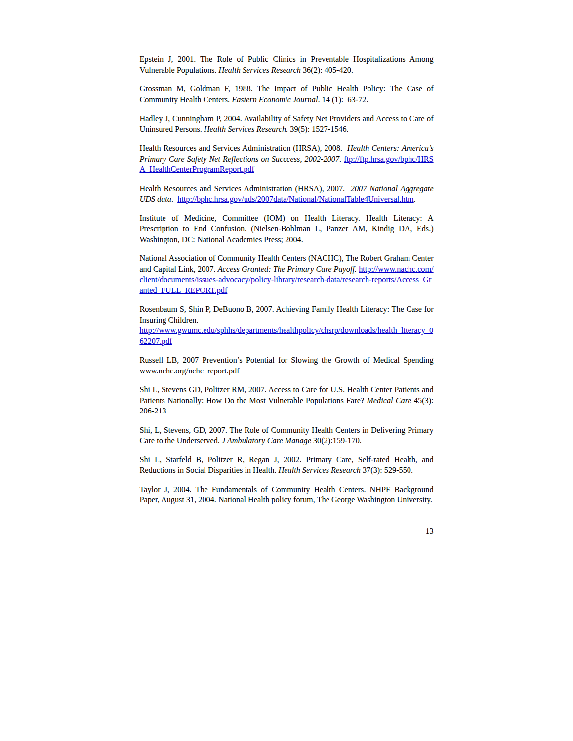Epstein J, 2001. The Role of Public Clinics in Preventable Hospitalizations Among Vulnerable Populations. Health Services Research 36(2): 405-420.
Grossman M, Goldman F, 1988. The Impact of Public Health Policy: The Case of Community Health Centers. Eastern Economic Journal. 14 (1): 63-72.
Hadley J, Cunningham P, 2004. Availability of Safety Net Providers and Access to Care of Uninsured Persons. Health Services Research. 39(5): 1527-1546.
Health Resources and Services Administration (HRSA), 2008. Health Centers: America’s Primary Care Safety Net Reflections on Succcess, 2002-2007. ftp://ftp.hrsa.gov/bphc/HRSA_HealthCenterProgramReport.pdf
Health Resources and Services Administration (HRSA), 2007. 2007 National Aggregate UDS data. http://bphc.hrsa.gov/uds/2007data/National/NationalTable4Universal.htm.
Institute of Medicine, Committee (IOM) on Health Literacy. Health Literacy: A Prescription to End Confusion. (Nielsen-Bohlman L, Panzer AM, Kindig DA, Eds.) Washington, DC: National Academies Press; 2004.
National Association of Community Health Centers (NACHC), The Robert Graham Center and Capital Link, 2007. Access Granted: The Primary Care Payoff. http://www.nachc.com/client/documents/issues-advocacy/policy-library/research-data/research-reports/Access_Granted_FULL_REPORT.pdf
Rosenbaum S, Shin P, DeBuono B, 2007. Achieving Family Health Literacy: The Case for Insuring Children.
http://www.gwumc.edu/sphhs/departments/healthpolicy/chsrp/downloads/health_literacy_062207.pdf
Russell LB, 2007 Prevention’s Potential for Slowing the Growth of Medical Spending www.nchc.org/nchc_report.pdf
Shi L, Stevens GD, Politzer RM, 2007. Access to Care for U.S. Health Center Patients and Patients Nationally: How Do the Most Vulnerable Populations Fare? Medical Care 45(3): 206-213
Shi, L, Stevens, GD, 2007. The Role of Community Health Centers in Delivering Primary Care to the Underserved. J Ambulatory Care Manage 30(2):159-170.
Shi L, Starfeld B, Politzer R, Regan J, 2002. Primary Care, Self-rated Health, and Reductions in Social Disparities in Health. Health Services Research 37(3): 529-550.
Taylor J, 2004. The Fundamentals of Community Health Centers. NHPF Background Paper, August 31, 2004. National Health policy forum, The George Washington University.
13